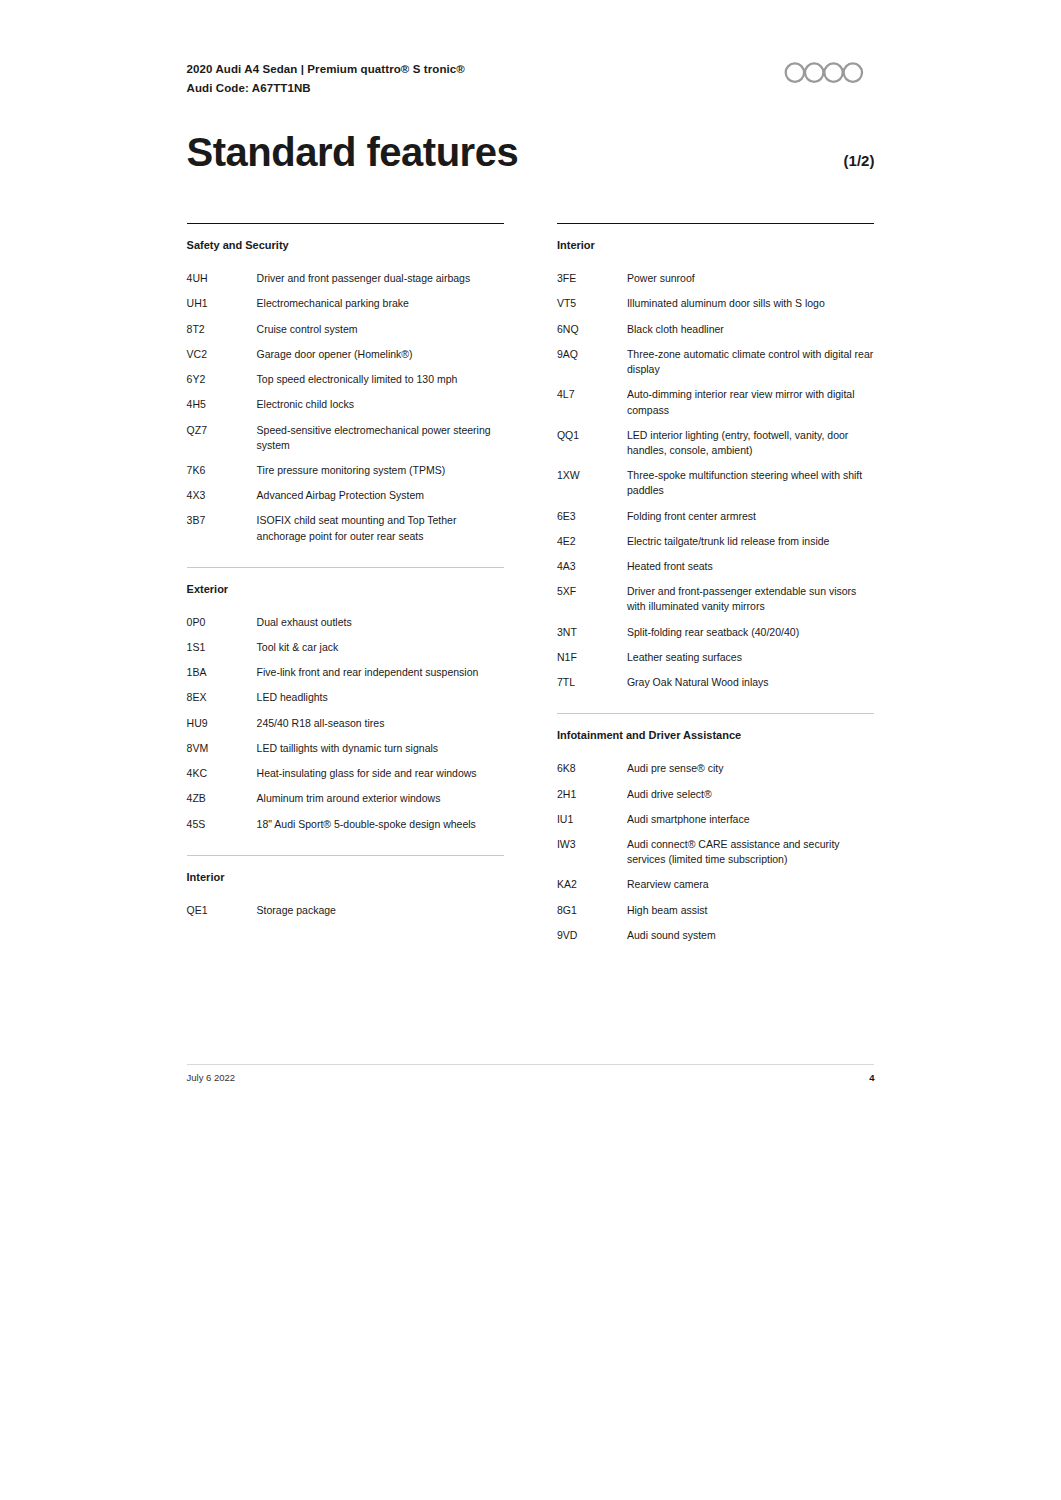2020 Audi A4 Sedan | Premium quattro® S tronic®
Audi Code: A67TT1NB
Standard features
(1/2)
Safety and Security
| 4UH | Driver and front passenger dual-stage airbags |
| UH1 | Electromechanical parking brake |
| 8T2 | Cruise control system |
| VC2 | Garage door opener (Homelink®) |
| 6Y2 | Top speed electronically limited to 130 mph |
| 4H5 | Electronic child locks |
| QZ7 | Speed-sensitive electromechanical power steering system |
| 7K6 | Tire pressure monitoring system (TPMS) |
| 4X3 | Advanced Airbag Protection System |
| 3B7 | ISOFIX child seat mounting and Top Tether anchorage point for outer rear seats |
Exterior
| 0P0 | Dual exhaust outlets |
| 1S1 | Tool kit & car jack |
| 1BA | Five-link front and rear independent suspension |
| 8EX | LED headlights |
| HU9 | 245/40 R18 all-season tires |
| 8VM | LED taillights with dynamic turn signals |
| 4KC | Heat-insulating glass for side and rear windows |
| 4ZB | Aluminum trim around exterior windows |
| 45S | 18" Audi Sport® 5-double-spoke design wheels |
Interior
| QE1 | Storage package |
Interior
| 3FE | Power sunroof |
| VT5 | Illuminated aluminum door sills with S logo |
| 6NQ | Black cloth headliner |
| 9AQ | Three-zone automatic climate control with digital rear display |
| 4L7 | Auto-dimming interior rear view mirror with digital compass |
| QQ1 | LED interior lighting (entry, footwell, vanity, door handles, console, ambient) |
| 1XW | Three-spoke multifunction steering wheel with shift paddles |
| 6E3 | Folding front center armrest |
| 4E2 | Electric tailgate/trunk lid release from inside |
| 4A3 | Heated front seats |
| 5XF | Driver and front-passenger extendable sun visors with illuminated vanity mirrors |
| 3NT | Split-folding rear seatback (40/20/40) |
| N1F | Leather seating surfaces |
| 7TL | Gray Oak Natural Wood inlays |
Infotainment and Driver Assistance
| 6K8 | Audi pre sense® city |
| 2H1 | Audi drive select® |
| IU1 | Audi smartphone interface |
| IW3 | Audi connect® CARE assistance and security services (limited time subscription) |
| KA2 | Rearview camera |
| 8G1 | High beam assist |
| 9VD | Audi sound system |
July 6 2022
4